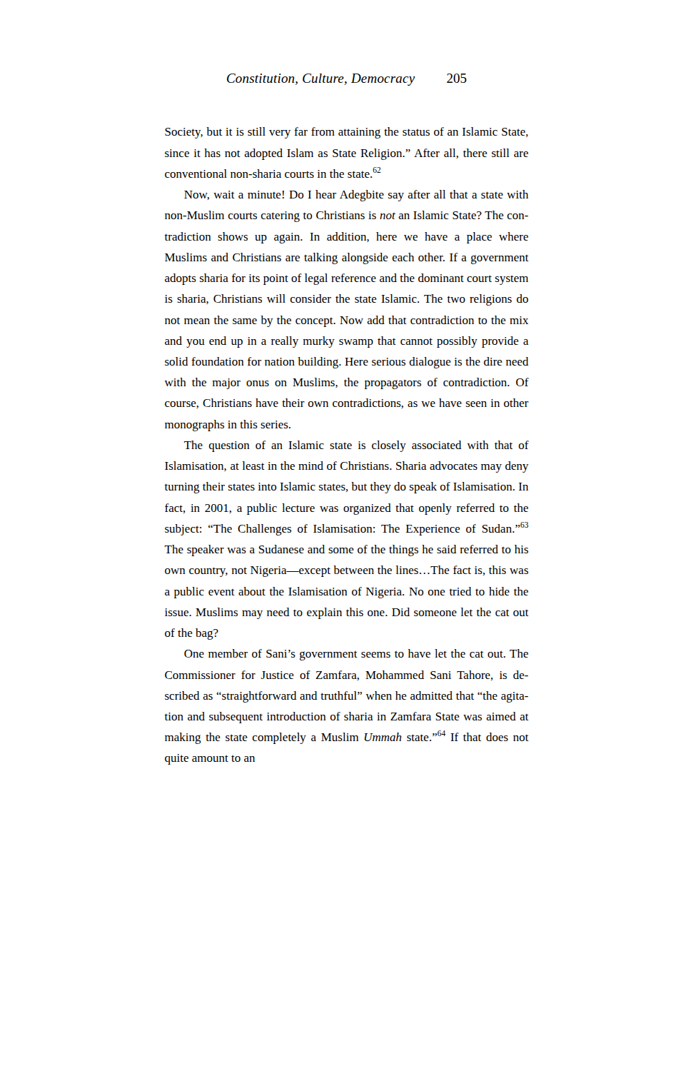Constitution, Culture, Democracy 205
Society, but it is still very far from attaining the status of an Islamic State, since it has not adopted Islam as State Religion.” After all, there still are conventional non-sharia courts in the state.62
Now, wait a minute! Do I hear Adegbite say after all that a state with non-Muslim courts catering to Christians is not an Islamic State? The contradiction shows up again. In addition, here we have a place where Muslims and Christians are talking alongside each other. If a government adopts sharia for its point of legal reference and the dominant court system is sharia, Christians will consider the state Islamic. The two religions do not mean the same by the concept. Now add that contradiction to the mix and you end up in a really murky swamp that cannot possibly provide a solid foundation for nation building. Here serious dialogue is the dire need with the major onus on Muslims, the propagators of contradiction. Of course, Christians have their own contradictions, as we have seen in other monographs in this series.
The question of an Islamic state is closely associated with that of Islamisation, at least in the mind of Christians. Sharia advocates may deny turning their states into Islamic states, but they do speak of Islamisation. In fact, in 2001, a public lecture was organized that openly referred to the subject: “The Challenges of Islamisation: The Experience of Sudan.”63 The speaker was a Sudanese and some of the things he said referred to his own country, not Nigeria—except between the lines…The fact is, this was a public event about the Islamisation of Nigeria. No one tried to hide the issue. Muslims may need to explain this one. Did someone let the cat out of the bag?
One member of Sani’s government seems to have let the cat out. The Commissioner for Justice of Zamfara, Mohammed Sani Tahore, is described as “straightforward and truthful” when he admitted that “the agitation and subsequent introduction of sharia in Zamfara State was aimed at making the state completely a Muslim Ummah state.”64 If that does not quite amount to an